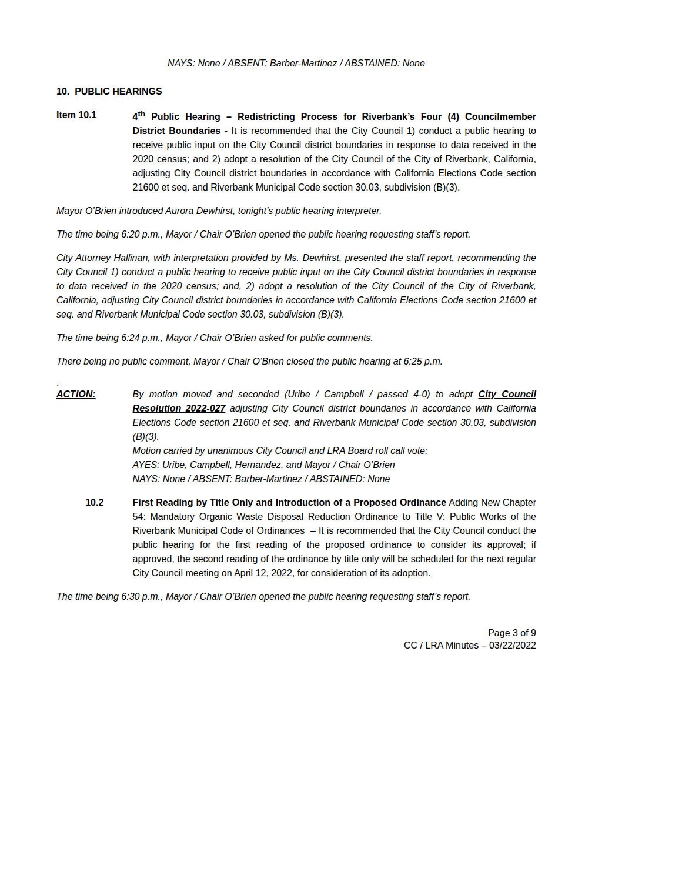NAYS: None / ABSENT: Barber-Martinez / ABSTAINED: None
10. PUBLIC HEARINGS
| Item 10.1 | 4 th Public Hearing – Redistricting Process for Riverbank’s Four (4) Councilmember District Boundaries - It is recommended that the City Council 1) conduct a public hearing to receive public input on the City Council district boundaries in response to data received in the 2020 census; and 2) adopt a resolution of the City Council of the City of Riverbank, California, adjusting City Council district boundaries in accordance with California Elections Code section 21600 et seq. and Riverbank Municipal Code section 30.03, subdivision (B)(3). |
Mayor O’Brien introduced Aurora Dewhirst, tonight’s public hearing interpreter.
The time being 6:20 p.m., Mayor / Chair O’Brien opened the public hearing requesting staff’s report.
City Attorney Hallinan, with interpretation provided by Ms. Dewhirst, presented the staff report, recommending the City Council 1) conduct a public hearing to receive public input on the City Council district boundaries in response to data received in the 2020 census; and, 2) adopt a resolution of the City Council of the City of Riverbank, California, adjusting City Council district boundaries in accordance with California Elections Code section 21600 et seq. and Riverbank Municipal Code section 30.03, subdivision (B)(3).
The time being 6:24 p.m., Mayor / Chair O’Brien asked for public comments.
There being no public comment, Mayor / Chair O’Brien closed the public hearing at 6:25 p.m.
.
| ACTION: | By motion moved and seconded (Uribe / Campbell / passed 4-0) to adopt City Council Resolution 2022-027 adjusting City Council district boundaries in accordance with California Elections Code section 21600 et seq. and Riverbank Municipal Code section 30.03, subdivision (B)(3). Motion carried by unanimous City Council and LRA Board roll call vote: AYES: Uribe, Campbell, Hernandez, and Mayor / Chair O’Brien NAYS: None / ABSENT: Barber-Martinez / ABSTAINED: None |
| 10.2 | First Reading by Title Only and Introduction of a Proposed Ordinance Adding New Chapter 54: Mandatory Organic Waste Disposal Reduction Ordinance to Title V: Public Works of the Riverbank Municipal Code of Ordinances – It is recommended that the City Council conduct the public hearing for the first reading of the proposed ordinance to consider its approval; if approved, the second reading of the ordinance by title only will be scheduled for the next regular City Council meeting on April 12, 2022, for consideration of its adoption. |
The time being 6:30 p.m., Mayor / Chair O’Brien opened the public hearing requesting staff’s report.
Page 3 of 9
CC / LRA Minutes – 03/22/2022